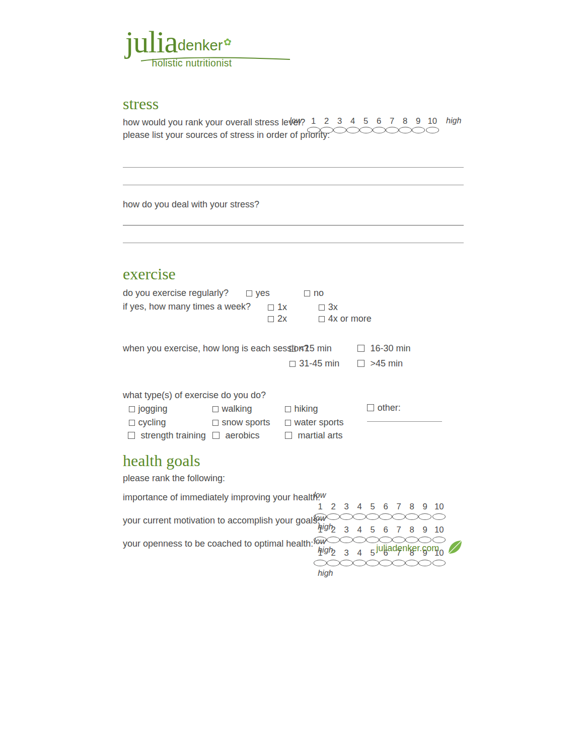juliadenker✿
holistic nutritionist
stress
how would you rank your overall stress level?
please list your sources of stress in order of priority:
low 12345678910
high
how do you deal with your stress?
exercise
do you exercise regularly?
if yes, how many times a week?
yes
no
1x
3x
2x
4x or more
when you exercise, how long is each session?
<15 min
16-30 min
31-45 min
>45 min
what type(s) of exercise do you do?
jogging
walking
hiking
other:
cycling
snow sports
water sports
strength training
aerobics
martial arts
health goals
please rank the following:
importance of immediately improving your health:
low 12345678910
high
your current motivation to accomplish your goals:
low 12345678910
high
your openness to be coached to optimal health:
low 12345678910
high
juliadenker.com